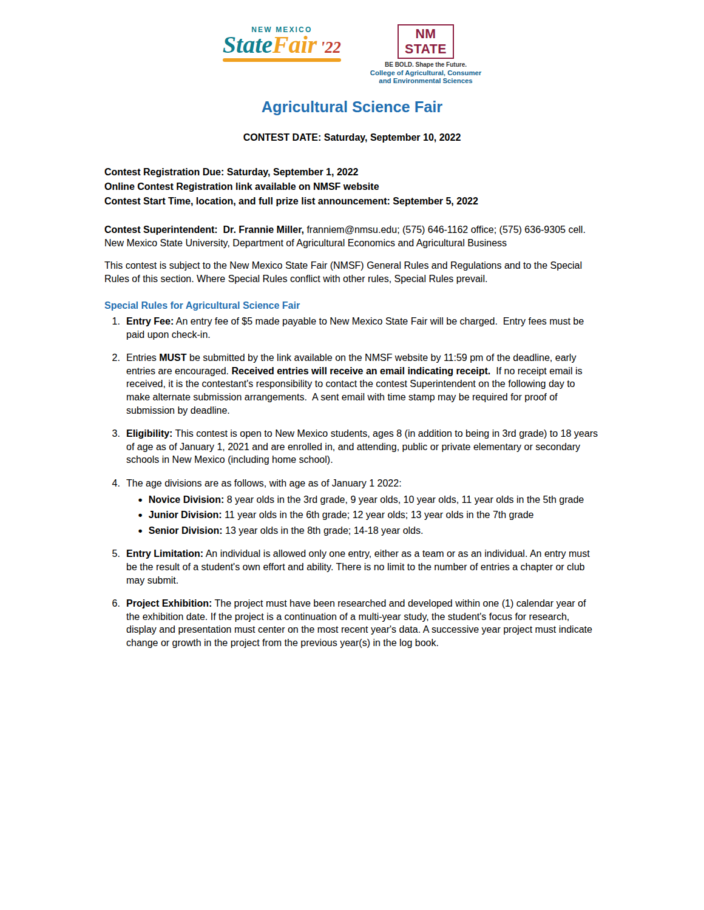NEW MEXICO StateFair'22
NM
STATE
BE BOLD. Shape the Future.
College of Agricultural, Consumer
and Environmental Sciences
Agricultural Science Fair
CONTEST DATE: Saturday, September 10, 2022
Contest Registration Due: Saturday, September 1, 2022
Online Contest Registration link available on NMSF website
Contest Start Time, location, and full prize list announcement: September 5, 2022
Contest Superintendent: Dr. Frannie Miller, franniem@nmsu.edu; (575) 646-1162 office; (575) 636-9305 cell. New Mexico State University, Department of Agricultural Economics and Agricultural Business
This contest is subject to the New Mexico State Fair (NMSF) General Rules and Regulations and to the Special Rules of this section. Where Special Rules conflict with other rules, Special Rules prevail.
Special Rules for Agricultural Science Fair
Entry Fee: An entry fee of $5 made payable to New Mexico State Fair will be charged. Entry fees must be paid upon check-in.
Entries MUST be submitted by the link available on the NMSF website by 11:59 pm of the deadline, early entries are encouraged. Received entries will receive an email indicating receipt. If no receipt email is received, it is the contestant's responsibility to contact the contest Superintendent on the following day to make alternate submission arrangements. A sent email with time stamp may be required for proof of submission by deadline.
Eligibility: This contest is open to New Mexico students, ages 8 (in addition to being in 3rd grade) to 18 years of age as of January 1, 2021 and are enrolled in, and attending, public or private elementary or secondary schools in New Mexico (including home school).
The age divisions are as follows, with age as of January 1 2022:
Novice Division: 8 year olds in the 3rd grade, 9 year olds, 10 year olds, 11 year olds in the 5th grade
Junior Division: 11 year olds in the 6th grade; 12 year olds; 13 year olds in the 7th grade
Senior Division: 13 year olds in the 8th grade; 14-18 year olds.
Entry Limitation: An individual is allowed only one entry, either as a team or as an individual. An entry must be the result of a student's own effort and ability. There is no limit to the number of entries a chapter or club may submit.
Project Exhibition: The project must have been researched and developed within one (1) calendar year of the exhibition date. If the project is a continuation of a multi-year study, the student's focus for research, display and presentation must center on the most recent year's data. A successive year project must indicate change or growth in the project from the previous year(s) in the log book.